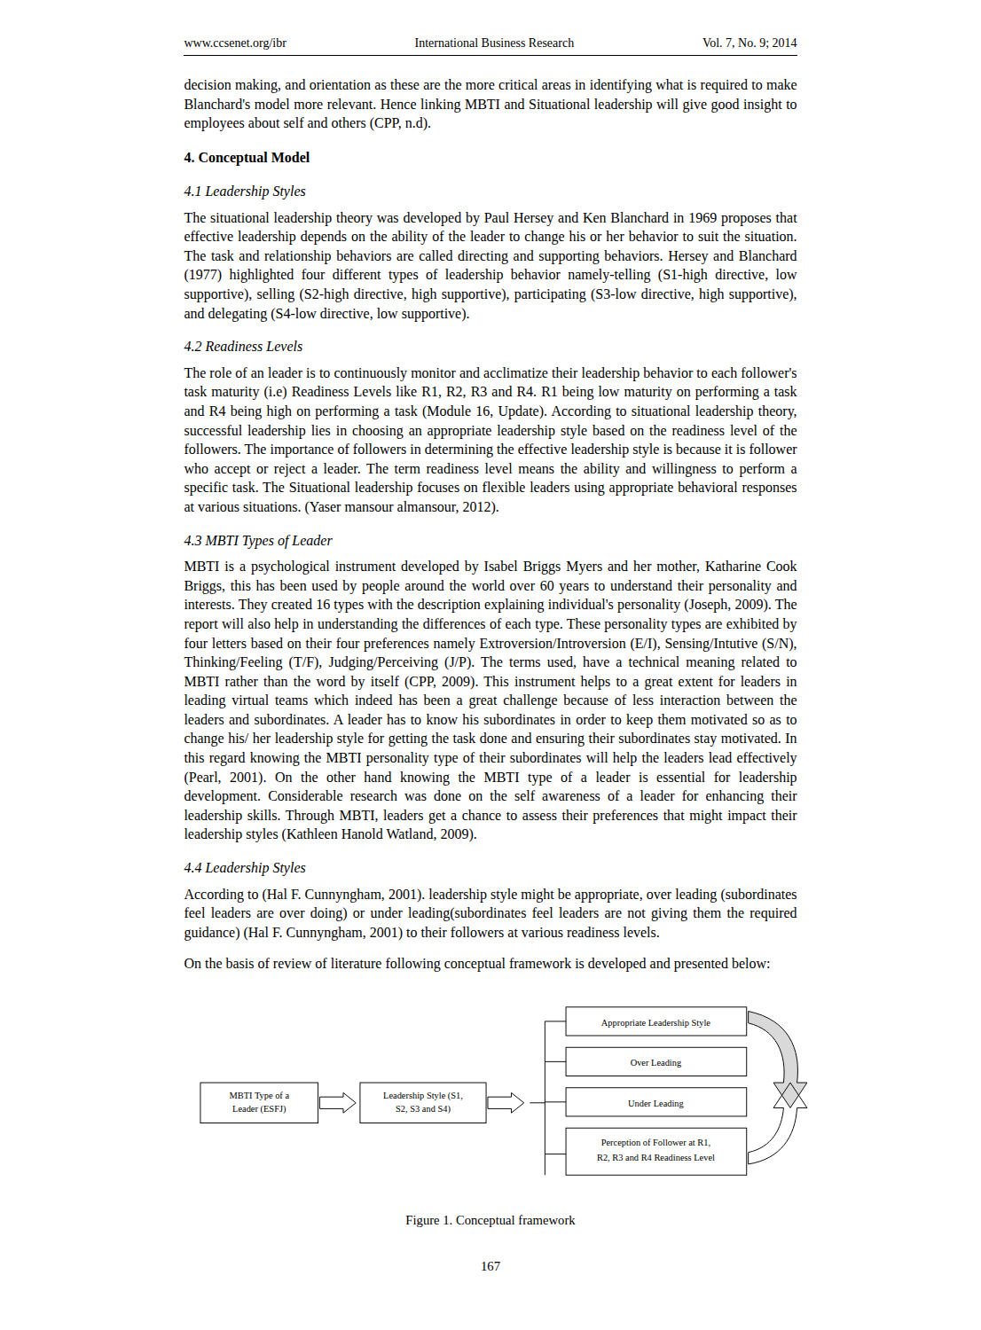www.ccsenet.org/ibr International Business Research Vol. 7, No. 9; 2014
decision making, and orientation as these are the more critical areas in identifying what is required to make Blanchard's model more relevant. Hence linking MBTI and Situational leadership will give good insight to employees about self and others (CPP, n.d).
4. Conceptual Model
4.1 Leadership Styles
The situational leadership theory was developed by Paul Hersey and Ken Blanchard in 1969 proposes that effective leadership depends on the ability of the leader to change his or her behavior to suit the situation. The task and relationship behaviors are called directing and supporting behaviors. Hersey and Blanchard (1977) highlighted four different types of leadership behavior namely-telling (S1-high directive, low supportive), selling (S2-high directive, high supportive), participating (S3-low directive, high supportive), and delegating (S4-low directive, low supportive).
4.2 Readiness Levels
The role of an leader is to continuously monitor and acclimatize their leadership behavior to each follower's task maturity (i.e) Readiness Levels like R1, R2, R3 and R4. R1 being low maturity on performing a task and R4 being high on performing a task (Module 16, Update). According to situational leadership theory, successful leadership lies in choosing an appropriate leadership style based on the readiness level of the followers. The importance of followers in determining the effective leadership style is because it is follower who accept or reject a leader. The term readiness level means the ability and willingness to perform a specific task. The Situational leadership focuses on flexible leaders using appropriate behavioral responses at various situations. (Yaser mansour almansour, 2012).
4.3 MBTI Types of Leader
MBTI is a psychological instrument developed by Isabel Briggs Myers and her mother, Katharine Cook Briggs, this has been used by people around the world over 60 years to understand their personality and interests. They created 16 types with the description explaining individual's personality (Joseph, 2009). The report will also help in understanding the differences of each type. These personality types are exhibited by four letters based on their four preferences namely Extroversion/Introversion (E/I), Sensing/Intutive (S/N), Thinking/Feeling (T/F), Judging/Perceiving (J/P). The terms used, have a technical meaning related to MBTI rather than the word by itself (CPP, 2009). This instrument helps to a great extent for leaders in leading virtual teams which indeed has been a great challenge because of less interaction between the leaders and subordinates. A leader has to know his subordinates in order to keep them motivated so as to change his/ her leadership style for getting the task done and ensuring their subordinates stay motivated. In this regard knowing the MBTI personality type of their subordinates will help the leaders lead effectively (Pearl, 2001). On the other hand knowing the MBTI type of a leader is essential for leadership development. Considerable research was done on the self awareness of a leader for enhancing their leadership skills. Through MBTI, leaders get a chance to assess their preferences that might impact their leadership styles (Kathleen Hanold Watland, 2009).
4.4 Leadership Styles
According to (Hal F. Cunnyngham, 2001). leadership style might be appropriate, over leading (subordinates feel leaders are over doing) or under leading(subordinates feel leaders are not giving them the required guidance) (Hal F. Cunnyngham, 2001) to their followers at various readiness levels.
On the basis of review of literature following conceptual framework is developed and presented below:
MBTI Type of a Leader (ESFJ) Leadership Style (S1, S2, S3 and S4) Appropriate Leadership Style Over Leading Under Leading Perception of Follower at R1, R2, R3 and R4 Readiness Level
Figure 1. Conceptual framework
167